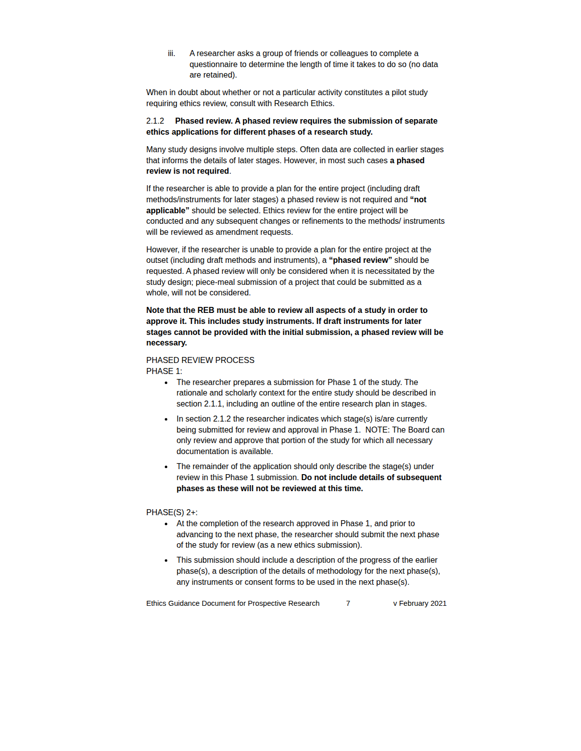iii.
A researcher asks a group of friends or colleagues to complete a questionnaire to determine the length of time it takes to do so (no data are retained).
When in doubt about whether or not a particular activity constitutes a pilot study requiring ethics review, consult with Research Ethics.
2.1.2 Phased review. A phased review requires the submission of separate ethics applications for different phases of a research study.
Many study designs involve multiple steps. Often data are collected in earlier stages that informs the details of later stages. However, in most such cases a phased review is not required.
If the researcher is able to provide a plan for the entire project (including draft methods/instruments for later stages) a phased review is not required and “not applicable” should be selected. Ethics review for the entire project will be conducted and any subsequent changes or refinements to the methods/ instruments will be reviewed as amendment requests.
However, if the researcher is unable to provide a plan for the entire project at the outset (including draft methods and instruments), a “phased review” should be requested. A phased review will only be considered when it is necessitated by the study design; piece-meal submission of a project that could be submitted as a whole, will not be considered.
Note that the REB must be able to review all aspects of a study in order to approve it. This includes study instruments. If draft instruments for later stages cannot be provided with the initial submission, a phased review will be necessary.
PHASED REVIEW PROCESS
PHASE 1:
The researcher prepares a submission for Phase 1 of the study. The rationale and scholarly context for the entire study should be described in section 2.1.1, including an outline of the entire research plan in stages.
In section 2.1.2 the researcher indicates which stage(s) is/are currently being submitted for review and approval in Phase 1. NOTE: The Board can only review and approve that portion of the study for which all necessary documentation is available.
The remainder of the application should only describe the stage(s) under review in this Phase 1 submission. Do not include details of subsequent phases as these will not be reviewed at this time.
PHASE(S) 2+:
At the completion of the research approved in Phase 1, and prior to advancing to the next phase, the researcher should submit the next phase of the study for review (as a new ethics submission).
This submission should include a description of the progress of the earlier phase(s), a description of the details of methodology for the next phase(s), any instruments or consent forms to be used in the next phase(s).
Ethics Guidance Document for Prospective Research
7
v February 2021